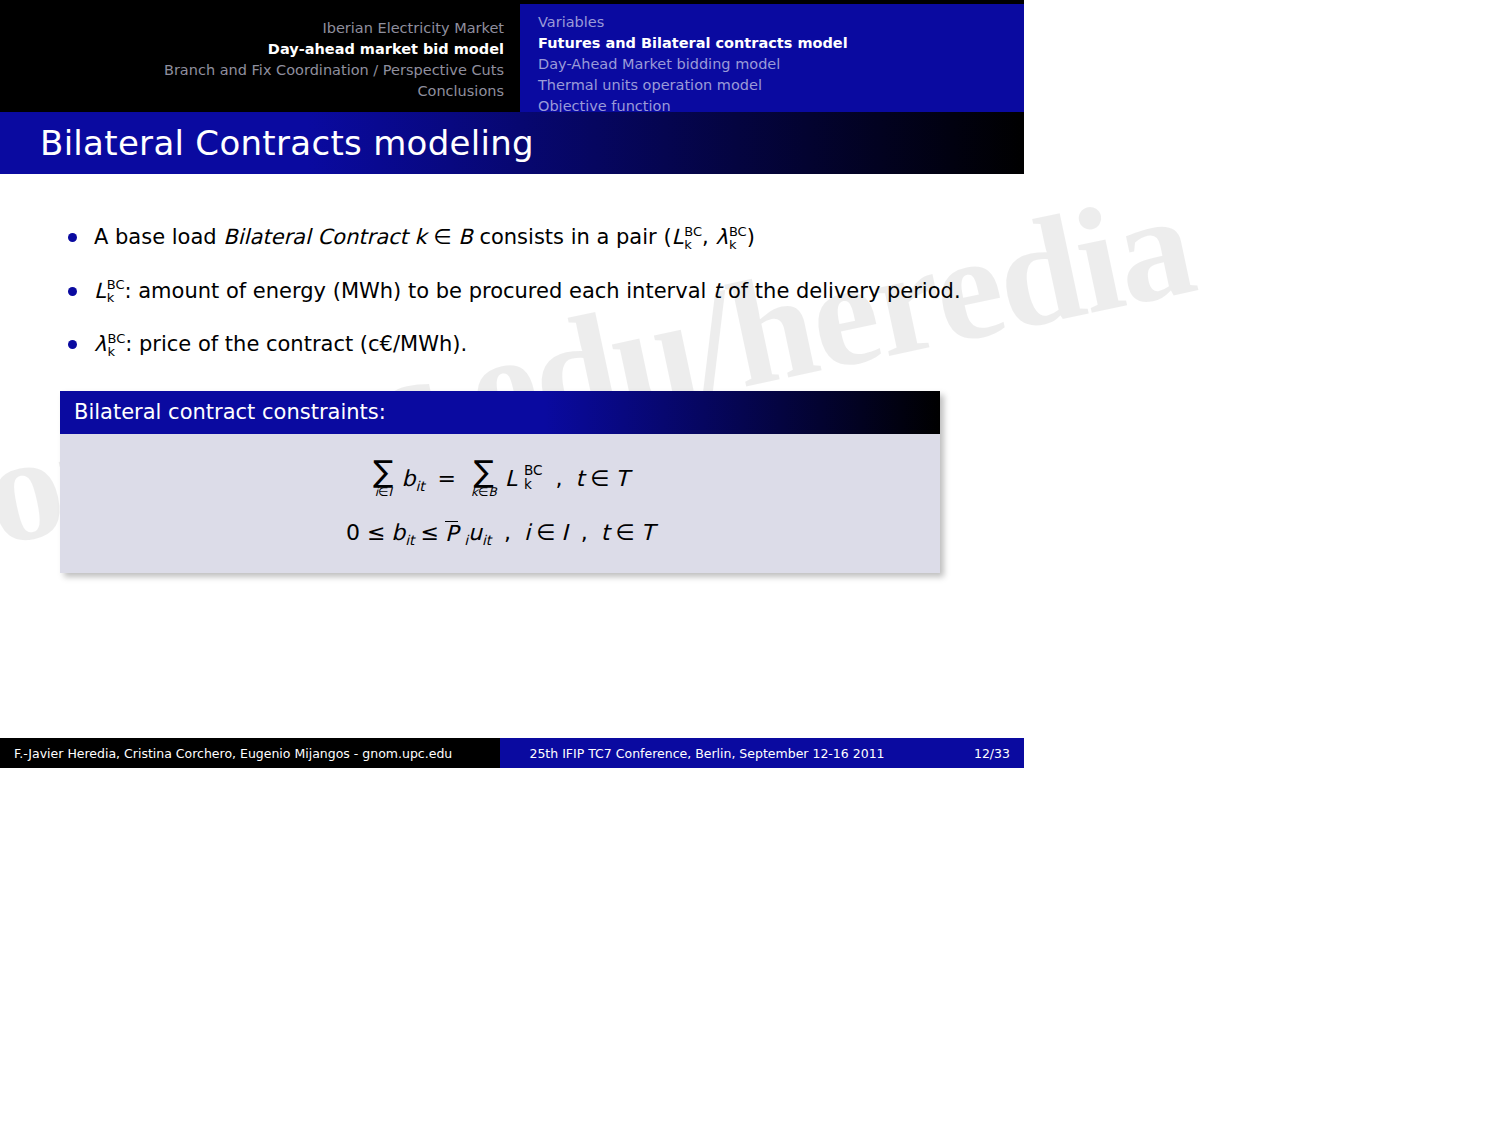gnom.upc.edu/heredia
Iberian Electricity Market
Day-ahead market bid model
Branch and Fix Coordination / Perspective Cuts
Conclusions
Variables
Futures and Bilateral contracts model
Day-Ahead Market bidding model
Thermal units operation model
Objective function
Problem DAM-FBC
Results
Bilateral Contracts modeling
A base load Bilateral Contract k ∈ B consists in a pair (LBCk, λBCk)
LBCk: amount of energy (MWh) to be procured each interval t of the delivery period.
λBCk: price of the contract (c€/MWh).
Bilateral contract constraints:
∑i∈I bit = ∑k∈B LBCk , t ∈ T
0 ≤ bit ≤ Piuit , i ∈ I , t ∈ T
F.-Javier Heredia, Cristina Corchero, Eugenio Mijangos - gnom.upc.edu
25th IFIP TC7 Conference, Berlin, September 12-16 2011
12/33